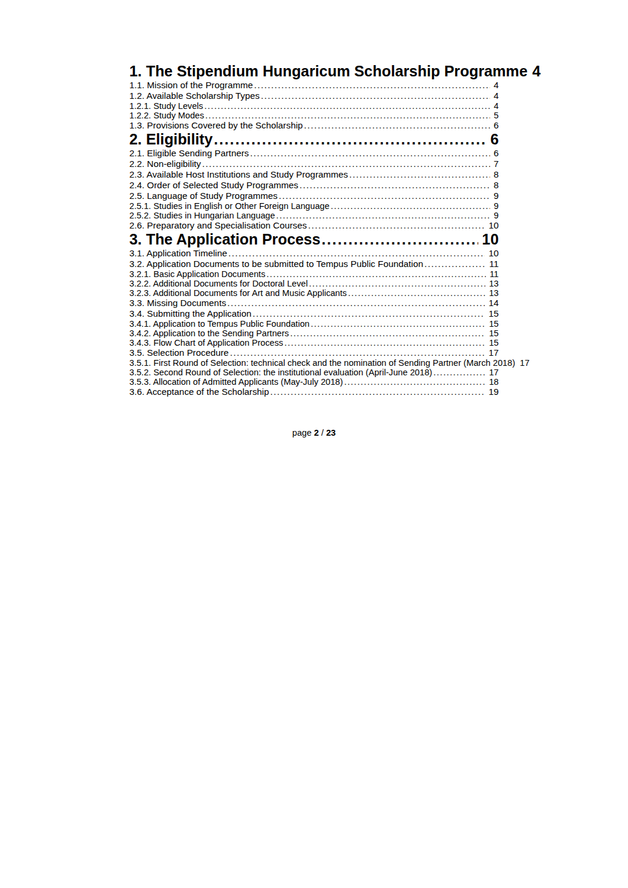1. The Stipendium Hungaricum Scholarship Programme ...................... 4
1.1. Mission of the Programme ..................................................................................................... 4
1.2. Available Scholarship Types .................................................................................................. 4
1.2.1. Study Levels ....................................................................................................................... 4
1.2.2. Study Modes ....................................................................................................................... 5
1.3. Provisions Covered by the Scholarship ....................................................................................... 6
2. Eligibility ..................................................................................... 6
2.1. Eligible Sending Partners ..................................................................................................... 6
2.2. Non-eligibility ..................................................................................................................... 7
2.3. Available Host Institutions and Study Programmes ..................................................................... 8
2.4. Order of Selected Study Programmes ......................................................................................... 8
2.5. Language of Study Programmes .................................................................................................. 9
2.5.1. Studies in English or Other Foreign Language ....................................................................... 9
2.5.2. Studies in Hungarian Language ............................................................................................. 9
2.6. Preparatory and Specialisation Courses .................................................................................... 10
3. The Application Process ................................................................. 10
3.1. Application Timeline ............................................................................................................. 10
3.2. Application Documents to be submitted to Tempus Public Foundation .................................. 11
3.2.1. Basic Application Documents ............................................................................................... 11
3.2.2. Additional Documents for Doctoral Level ........................................................................... 13
3.2.3. Additional Documents for Art and Music Applicants ......................................................... 13
3.3. Missing Documents .............................................................................................................. 14
3.4. Submitting the Application .................................................................................................. 15
3.4.1. Application to Tempus Public Foundation .......................................................................... 15
3.4.2. Application to the Sending Partners ................................................................................. 15
3.4.3. Flow Chart of Application Process ..................................................................................... 15
3.5. Selection Procedure ............................................................................................................. 17
3.5.1. First Round of Selection: technical check and the nomination of Sending Partner (March 2018) .......................................................................................................................................... 17
3.5.2. Second Round of Selection: the institutional evaluation (April-June 2018) ....................... 17
3.5.3. Allocation of Admitted Applicants (May-July 2018) ........................................................... 18
3.6. Acceptance of the Scholarship .................................................................................................... 19
page 2 / 23